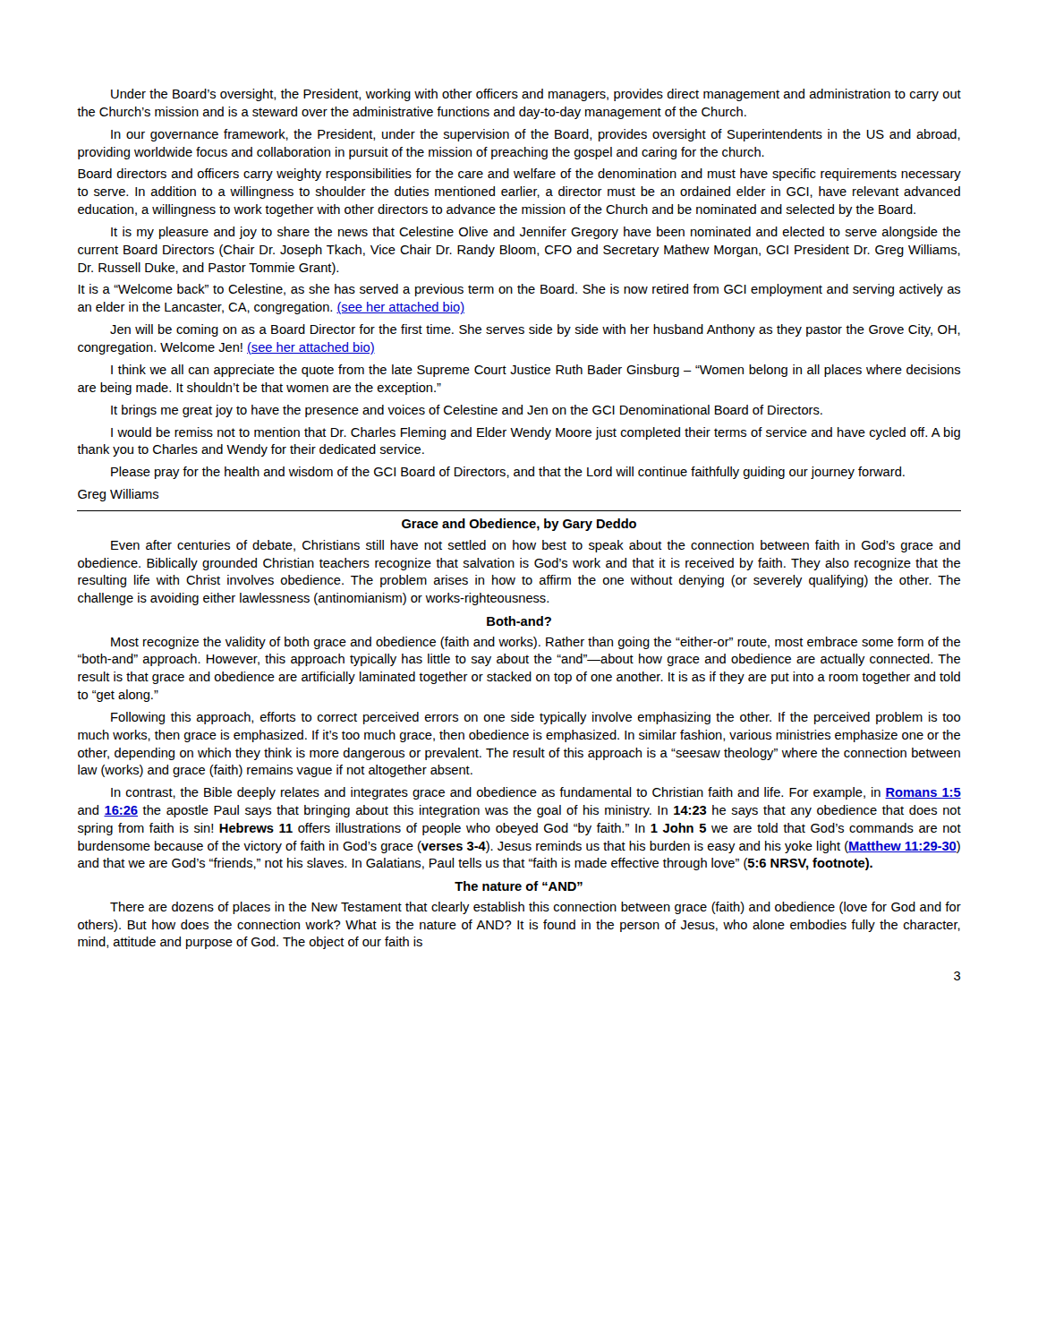Under the Board’s oversight, the President, working with other officers and managers, provides direct management and administration to carry out the Church’s mission and is a steward over the administrative functions and day-to-day management of the Church.
In our governance framework, the President, under the supervision of the Board, provides oversight of Superintendents in the US and abroad, providing worldwide focus and collaboration in pursuit of the mission of preaching the gospel and caring for the church.
Board directors and officers carry weighty responsibilities for the care and welfare of the denomination and must have specific requirements necessary to serve. In addition to a willingness to shoulder the duties mentioned earlier, a director must be an ordained elder in GCI, have relevant advanced education, a willingness to work together with other directors to advance the mission of the Church and be nominated and selected by the Board.
It is my pleasure and joy to share the news that Celestine Olive and Jennifer Gregory have been nominated and elected to serve alongside the current Board Directors (Chair Dr. Joseph Tkach, Vice Chair Dr. Randy Bloom, CFO and Secretary Mathew Morgan, GCI President Dr. Greg Williams, Dr. Russell Duke, and Pastor Tommie Grant).
It is a “Welcome back” to Celestine, as she has served a previous term on the Board. She is now retired from GCI employment and serving actively as an elder in the Lancaster, CA, congregation. (see her attached bio)
Jen will be coming on as a Board Director for the first time. She serves side by side with her husband Anthony as they pastor the Grove City, OH, congregation. Welcome Jen! (see her attached bio)
I think we all can appreciate the quote from the late Supreme Court Justice Ruth Bader Ginsburg – “Women belong in all places where decisions are being made. It shouldn’t be that women are the exception.”
It brings me great joy to have the presence and voices of Celestine and Jen on the GCI Denominational Board of Directors.
I would be remiss not to mention that Dr. Charles Fleming and Elder Wendy Moore just completed their terms of service and have cycled off. A big thank you to Charles and Wendy for their dedicated service.
Please pray for the health and wisdom of the GCI Board of Directors, and that the Lord will continue faithfully guiding our journey forward.
Greg Williams
Grace and Obedience, by Gary Deddo
Even after centuries of debate, Christians still have not settled on how best to speak about the connection between faith in God’s grace and obedience. Biblically grounded Christian teachers recognize that salvation is God’s work and that it is received by faith. They also recognize that the resulting life with Christ involves obedience. The problem arises in how to affirm the one without denying (or severely qualifying) the other. The challenge is avoiding either lawlessness (antinomianism) or works-righteousness.
Both-and?
Most recognize the validity of both grace and obedience (faith and works). Rather than going the “either-or” route, most embrace some form of the “both-and” approach. However, this approach typically has little to say about the “and”—about how grace and obedience are actually connected. The result is that grace and obedience are artificially laminated together or stacked on top of one another. It is as if they are put into a room together and told to “get along.”
Following this approach, efforts to correct perceived errors on one side typically involve emphasizing the other. If the perceived problem is too much works, then grace is emphasized. If it’s too much grace, then obedience is emphasized. In similar fashion, various ministries emphasize one or the other, depending on which they think is more dangerous or prevalent. The result of this approach is a “seesaw theology” where the connection between law (works) and grace (faith) remains vague if not altogether absent.
In contrast, the Bible deeply relates and integrates grace and obedience as fundamental to Christian faith and life. For example, in Romans 1:5 and 16:26 the apostle Paul says that bringing about this integration was the goal of his ministry. In 14:23 he says that any obedience that does not spring from faith is sin! Hebrews 11 offers illustrations of people who obeyed God “by faith.” In 1 John 5 we are told that God’s commands are not burdensome because of the victory of faith in God’s grace (verses 3-4). Jesus reminds us that his burden is easy and his yoke light (Matthew 11:29-30) and that we are God’s “friends,” not his slaves. In Galatians, Paul tells us that “faith is made effective through love” (5:6 NRSV, footnote).
The nature of “AND”
There are dozens of places in the New Testament that clearly establish this connection between grace (faith) and obedience (love for God and for others). But how does the connection work? What is the nature of AND? It is found in the person of Jesus, who alone embodies fully the character, mind, attitude and purpose of God. The object of our faith is
3